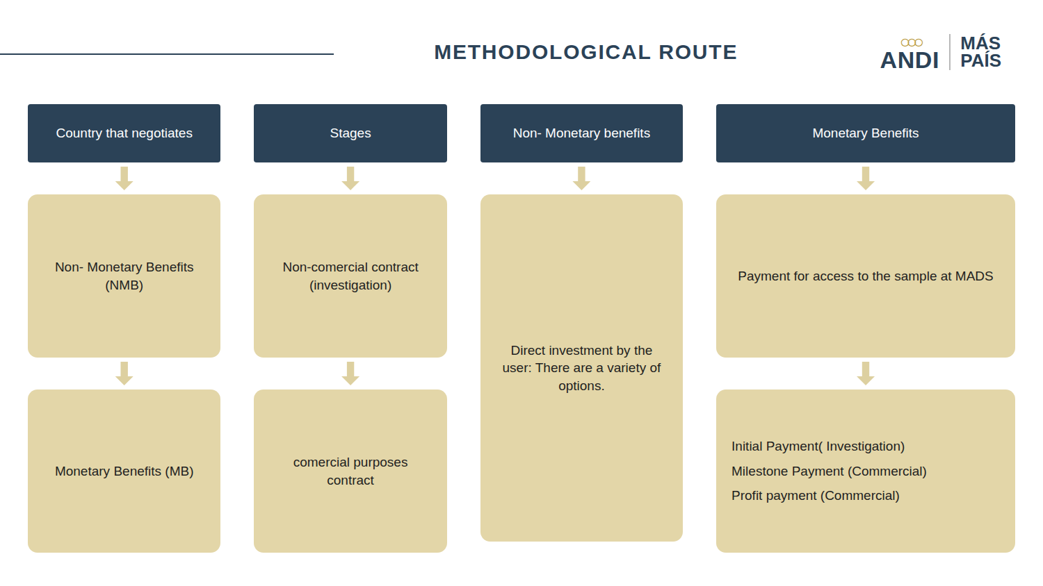Methodological Route
○○○ ANDI
MÁS PAÍS
Country that negotiates
Non- Monetary Benefits (NMB)
Monetary Benefits (MB)
Stages
Non-comercial contract (investigation)
comercial purposes contract
Non- Monetary benefits
Direct investment by the user: There are a variety of options.
Monetary Benefits
Payment for access to the sample at MADS
Initial Payment( Investigation)
Milestone Payment (Commercial)
Profit payment (Commercial)